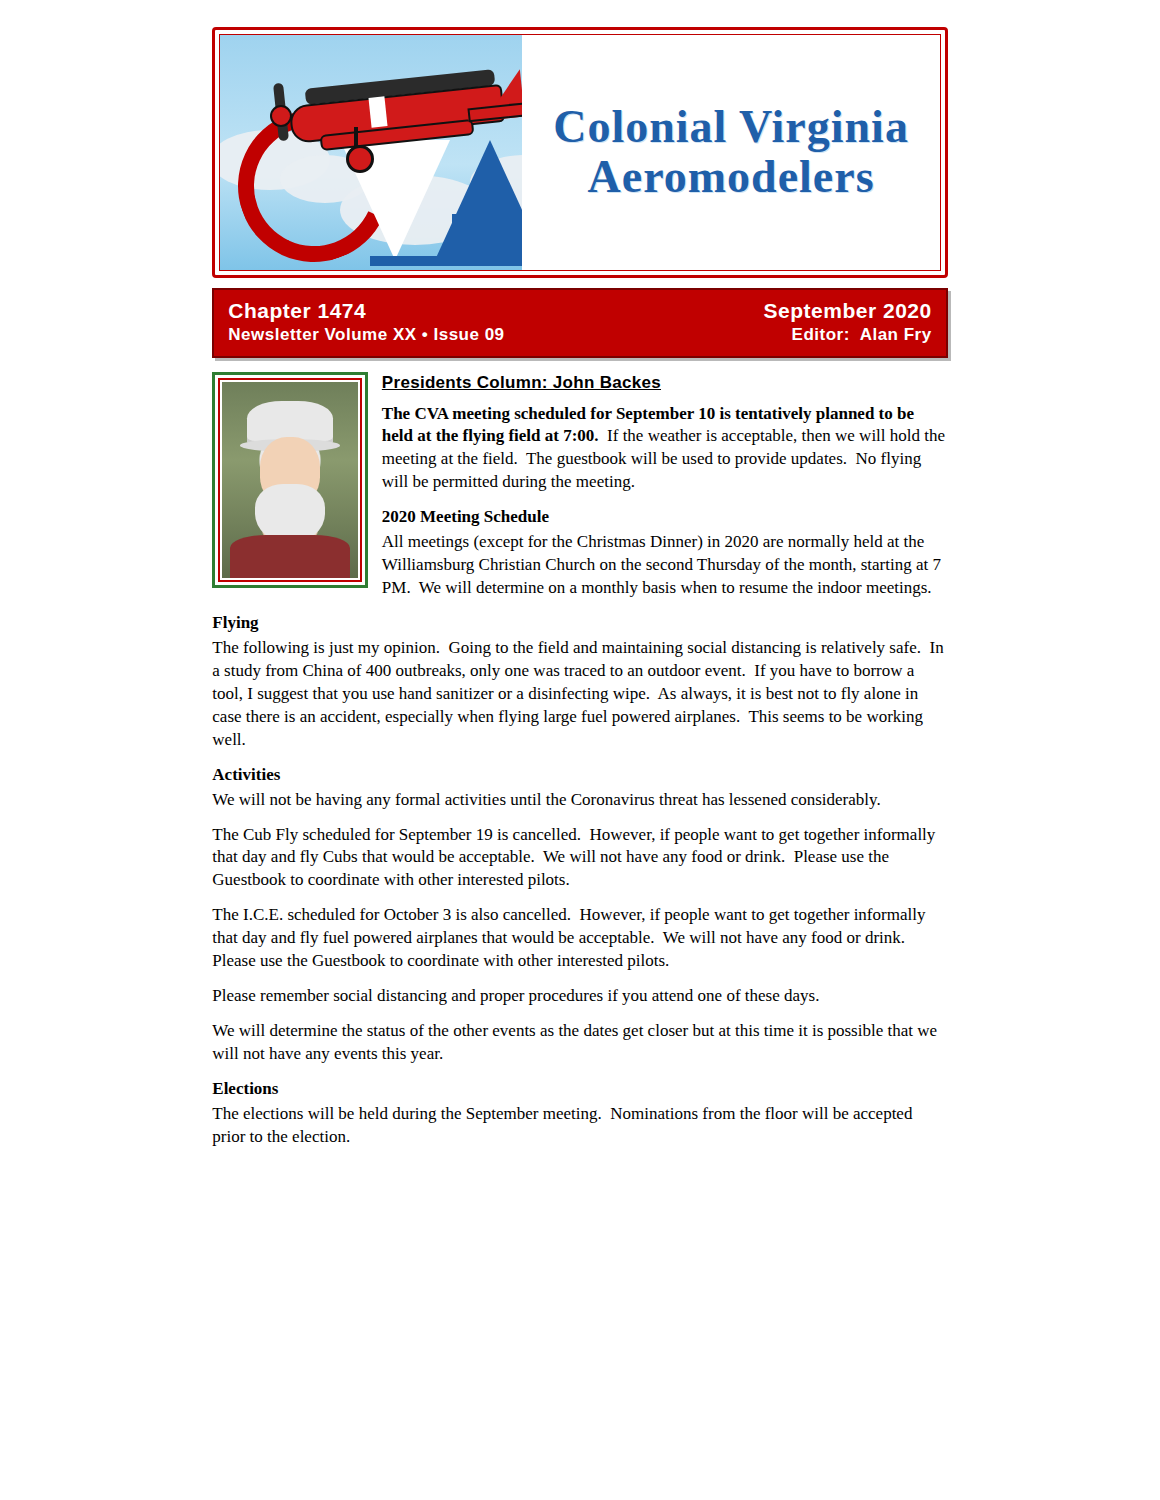Colonial Virginia
Aeromodelers
Chapter 1474
Newsletter Volume XX • Issue 09
September 2020
Editor: Alan Fry
Presidents Column: John Backes
The CVA meeting scheduled for September 10 is tentatively planned to be held at the flying field at 7:00. If the weather is acceptable, then we will hold the meeting at the field. The guestbook will be used to provide updates. No flying will be permitted during the meeting.
2020 Meeting Schedule
All meetings (except for the Christmas Dinner) in 2020 are normally held at the Williamsburg Christian Church on the second Thursday of the month, starting at 7 PM. We will determine on a monthly basis when to resume the indoor meetings.
Flying
The following is just my opinion. Going to the field and maintaining social distancing is relatively safe. In a study from China of 400 outbreaks, only one was traced to an outdoor event. If you have to borrow a tool, I suggest that you use hand sanitizer or a disinfecting wipe. As always, it is best not to fly alone in case there is an accident, especially when flying large fuel powered airplanes. This seems to be working well.
Activities
We will not be having any formal activities until the Coronavirus threat has lessened considerably.
The Cub Fly scheduled for September 19 is cancelled. However, if people want to get together informally that day and fly Cubs that would be acceptable. We will not have any food or drink. Please use the Guestbook to coordinate with other interested pilots.
The I.C.E. scheduled for October 3 is also cancelled. However, if people want to get together informally that day and fly fuel powered airplanes that would be acceptable. We will not have any food or drink. Please use the Guestbook to coordinate with other interested pilots.
Please remember social distancing and proper procedures if you attend one of these days.
We will determine the status of the other events as the dates get closer but at this time it is possible that we will not have any events this year.
Elections
The elections will be held during the September meeting. Nominations from the floor will be accepted prior to the election.